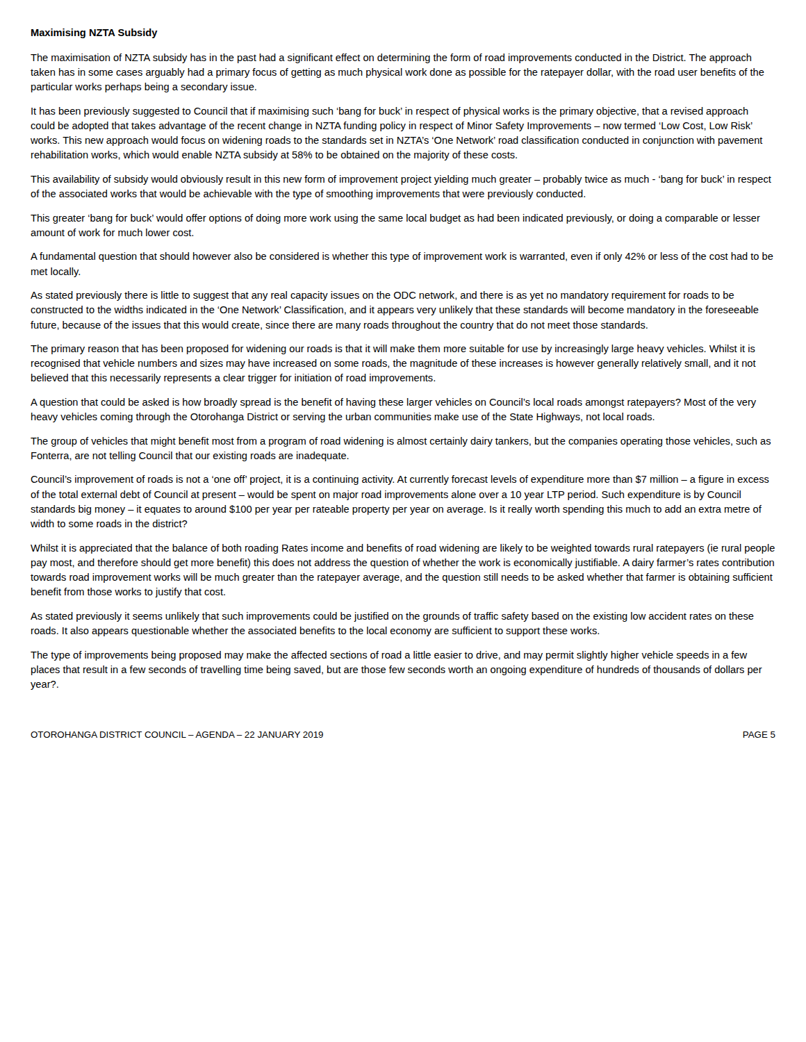Maximising NZTA Subsidy
The maximisation of NZTA subsidy has in the past had a significant effect on determining the form of road improvements conducted in the District. The approach taken has in some cases arguably had a primary focus of getting as much physical work done as possible for the ratepayer dollar, with the road user benefits of the particular works perhaps being a secondary issue.
It has been previously suggested to Council that if maximising such ‘bang for buck’ in respect of physical works is the primary objective, that a revised approach could be adopted that takes advantage of the recent change in NZTA funding policy in respect of Minor Safety Improvements – now termed ‘Low Cost, Low Risk’ works. This new approach would focus on widening roads to the standards set in NZTA’s ‘One Network’ road classification conducted in conjunction with pavement rehabilitation works, which would enable NZTA subsidy at 58% to be obtained on the majority of these costs.
This availability of subsidy would obviously result in this new form of improvement project yielding much greater – probably twice as much - ‘bang for buck’ in respect of the associated works that would be achievable with the type of smoothing improvements that were previously conducted.
This greater ‘bang for buck’ would offer options of doing more work using the same local budget as had been indicated previously, or doing a comparable or lesser amount of work for much lower cost.
A fundamental question that should however also be considered is whether this type of improvement work is warranted, even if only 42% or less of the cost had to be met locally.
As stated previously there is little to suggest that any real capacity issues on the ODC network, and there is as yet no mandatory requirement for roads to be constructed to the widths indicated in the ‘One Network’ Classification, and it appears very unlikely that these standards will become mandatory in the foreseeable future, because of the issues that this would create, since there are many roads throughout the country that do not meet those standards.
The primary reason that has been proposed for widening our roads is that it will make them more suitable for use by increasingly large heavy vehicles. Whilst it is recognised that vehicle numbers and sizes may have increased on some roads, the magnitude of these increases is however generally relatively small, and it not believed that this necessarily represents a clear trigger for initiation of road improvements.
A question that could be asked is how broadly spread is the benefit of having these larger vehicles on Council’s local roads amongst ratepayers? Most of the very heavy vehicles coming through the Otorohanga District or serving the urban communities make use of the State Highways, not local roads.
The group of vehicles that might benefit most from a program of road widening is almost certainly dairy tankers, but the companies operating those vehicles, such as Fonterra, are not telling Council that our existing roads are inadequate.
Council’s improvement of roads is not a ‘one off’ project, it is a continuing activity. At currently forecast levels of expenditure more than $7 million – a figure in excess of the total external debt of Council at present – would be spent on major road improvements alone over a 10 year LTP period. Such expenditure is by Council standards big money – it equates to around $100 per year per rateable property per year on average. Is it really worth spending this much to add an extra metre of width to some roads in the district?
Whilst it is appreciated that the balance of both roading Rates income and benefits of road widening are likely to be weighted towards rural ratepayers (ie rural people pay most, and therefore should get more benefit) this does not address the question of whether the work is economically justifiable. A dairy farmer’s rates contribution towards road improvement works will be much greater than the ratepayer average, and the question still needs to be asked whether that farmer is obtaining sufficient benefit from those works to justify that cost.
As stated previously it seems unlikely that such improvements could be justified on the grounds of traffic safety based on the existing low accident rates on these roads. It also appears questionable whether the associated benefits to the local economy are sufficient to support these works.
The type of improvements being proposed may make the affected sections of road a little easier to drive, and may permit slightly higher vehicle speeds in a few places that result in a few seconds of travelling time being saved, but are those few seconds worth an ongoing expenditure of hundreds of thousands of dollars per year?.
OTOROHANGA DISTRICT COUNCIL – AGENDA – 22 JANUARY 2019 PAGE 5